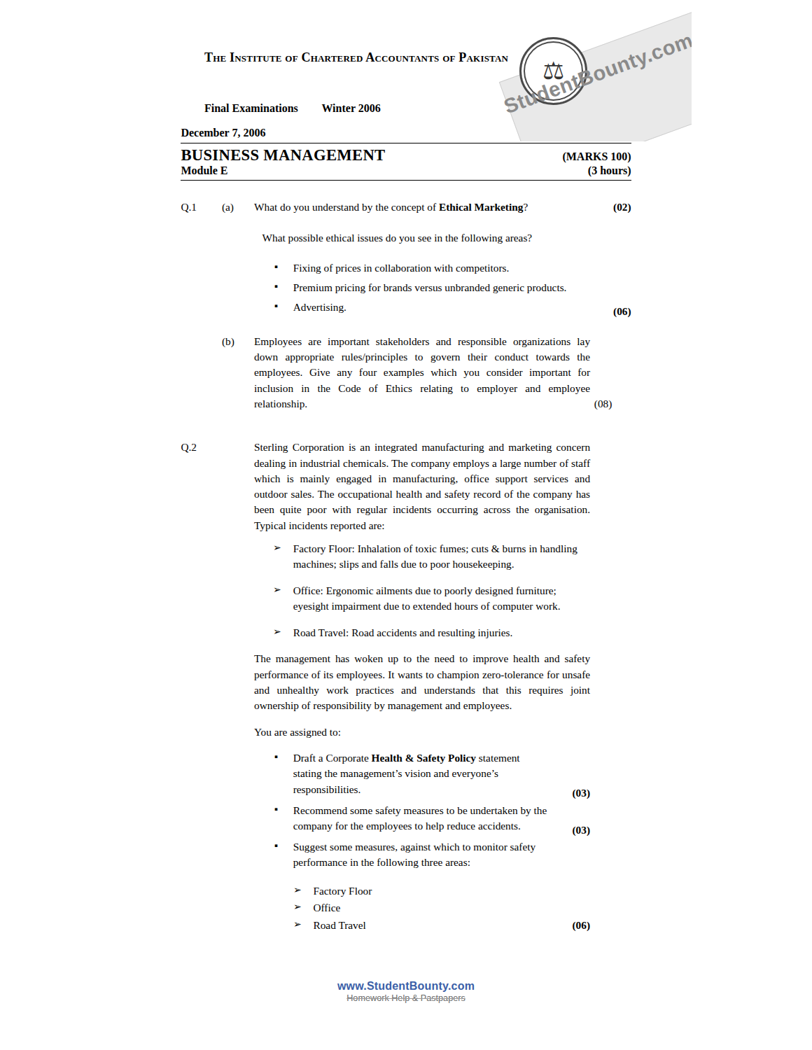StudentBounty.com
The Institute of Chartered Accountants of Pakistan
Final Examinations Winter 2006
December 7, 2006
BUSINESS MANAGEMENT
(MARKS 100)
Module E
(3 hours)
Q.1
(a)
What do you understand by the concept of Ethical Marketing?
(02)
What possible ethical issues do you see in the following areas?
Fixing of prices in collaboration with competitors.
Premium pricing for brands versus unbranded generic products.
Advertising.
(06)
(b)
Employees are important stakeholders and responsible organizations lay down appropriate rules/principles to govern their conduct towards the employees. Give any four examples which you consider important for inclusion in the Code of Ethics relating to employer and employee relationship.
(08)
Q.2
Sterling Corporation is an integrated manufacturing and marketing concern dealing in industrial chemicals. The company employs a large number of staff which is mainly engaged in manufacturing, office support services and outdoor sales. The occupational health and safety record of the company has been quite poor with regular incidents occurring across the organisation. Typical incidents reported are:
Factory Floor: Inhalation of toxic fumes; cuts & burns in handling machines; slips and falls due to poor housekeeping.
Office: Ergonomic ailments due to poorly designed furniture; eyesight impairment due to extended hours of computer work.
Road Travel: Road accidents and resulting injuries.
The management has woken up to the need to improve health and safety performance of its employees. It wants to champion zero-tolerance for unsafe and unhealthy work practices and understands that this requires joint ownership of responsibility by management and employees.
You are assigned to:
Draft a Corporate Health & Safety Policy statement stating the management’s vision and everyone’s responsibilities.
(03)
Recommend some safety measures to be undertaken by the company for the employees to help reduce accidents.
(03)
Suggest some measures, against which to monitor safety performance in the following three areas:
Factory Floor
Office
Road Travel
(06)
www.StudentBounty.com
Homework Help & Pastpapers